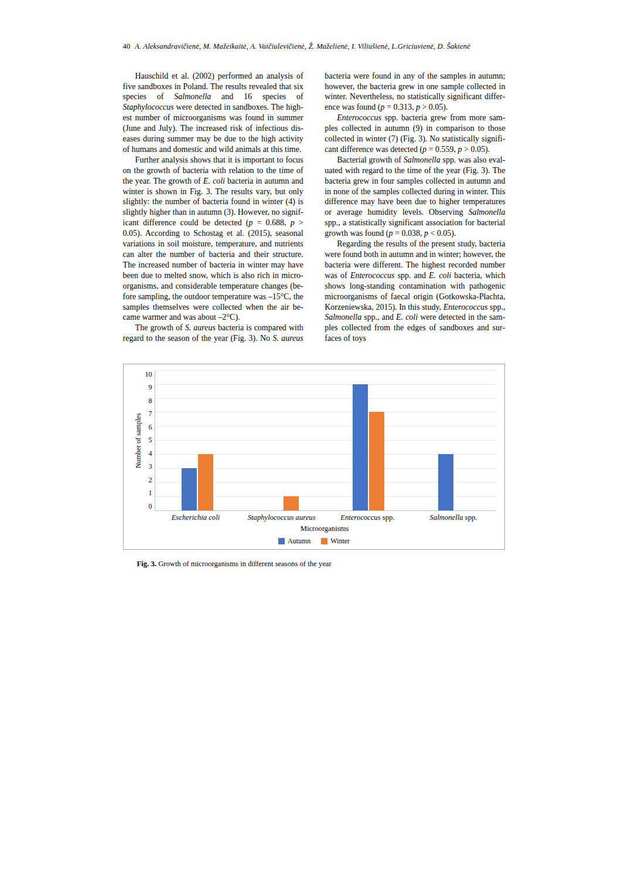40 A. Aleksandravičienė, M. Mažeikaitė, A. Vaičiulevičienė, Ž. Maželienė, I. Viliušienė, L.Griciuvienė, D. Šakienė
Hauschild et al. (2002) performed an analysis of five sandboxes in Poland. The results revealed that six species of Salmonella and 16 species of Staphylococcus were detected in sandboxes. The highest number of microorganisms was found in summer (June and July). The increased risk of infectious diseases during summer may be due to the high activity of humans and domestic and wild animals at this time.
Further analysis shows that it is important to focus on the growth of bacteria with relation to the time of the year. The growth of E. coli bacteria in autumn and winter is shown in Fig. 3. The results vary, but only slightly: the number of bacteria found in winter (4) is slightly higher than in autumn (3). However, no significant difference could be detected (p = 0.688, p > 0.05). According to Schostag et al. (2015), seasonal variations in soil moisture, temperature, and nutrients can alter the number of bacteria and their structure. The increased number of bacteria in winter may have been due to melted snow, which is also rich in microorganisms, and considerable temperature changes (before sampling, the outdoor temperature was –15°C, the samples themselves were collected when the air became warmer and was about –2°C).
The growth of S. aureus bacteria is compared with regard to the season of the year (Fig. 3). No S. aureus bacteria were found in any of the samples in autumn; however, the bacteria grew in one sample collected in winter. Nevertheless, no statistically significant difference was found (p = 0.313, p > 0.05).
Enterococcus spp. bacteria grew from more samples collected in autumn (9) in comparison to those collected in winter (7) (Fig. 3). No statistically significant difference was detected (p = 0.559, p > 0.05).
Bacterial growth of Salmonella spp. was also evaluated with regard to the time of the year (Fig. 3). The bacteria grew in four samples collected in autumn and in none of the samples collected during in winter. This difference may have been due to higher temperatures or average humidity levels. Observing Salmonella spp., a statistically significant association for bacterial growth was found (p = 0.038, p < 0.05).
Regarding the results of the present study, bacteria were found both in autumn and in winter; however, the bacteria were different. The highest recorded number was of Enterococcus spp. and E. coli bacteria, which shows long-standing contamination with pathogenic microorganisms of faecal origin (Gotkowska-Płachta, Korzeniewska, 2015). In this study, Enterococcus spp., Salmonella spp., and E. coli were detected in the samples collected from the edges of sandboxes and surfaces of toys
Number of samples
10 9 8 7 6 5 4 3 2 1 0
Escherichia coli Staphylococcus aureus Enterococcus spp. Salmonella spp.
Microorganisms
Autumn Winter
Fig. 3. Growth of microorganisms in different seasons of the year